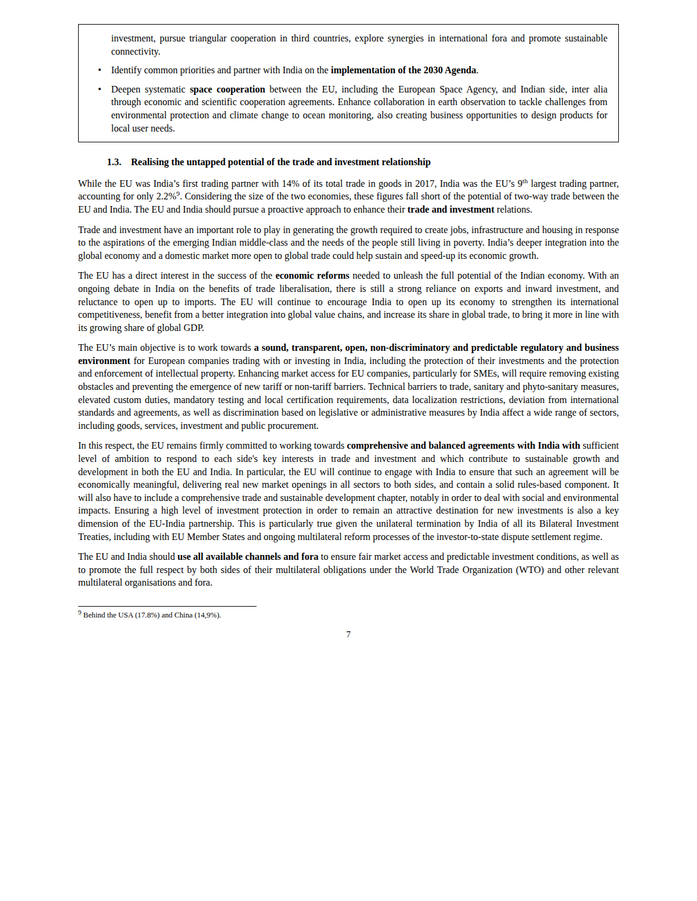investment, pursue triangular cooperation in third countries, explore synergies in international fora and promote sustainable connectivity.
Identify common priorities and partner with India on the implementation of the 2030 Agenda.
Deepen systematic space cooperation between the EU, including the European Space Agency, and Indian side, inter alia through economic and scientific cooperation agreements. Enhance collaboration in earth observation to tackle challenges from environmental protection and climate change to ocean monitoring, also creating business opportunities to design products for local user needs.
1.3. Realising the untapped potential of the trade and investment relationship
While the EU was India’s first trading partner with 14% of its total trade in goods in 2017, India was the EU’s 9th largest trading partner, accounting for only 2.2%9. Considering the size of the two economies, these figures fall short of the potential of two-way trade between the EU and India. The EU and India should pursue a proactive approach to enhance their trade and investment relations.
Trade and investment have an important role to play in generating the growth required to create jobs, infrastructure and housing in response to the aspirations of the emerging Indian middle-class and the needs of the people still living in poverty. India’s deeper integration into the global economy and a domestic market more open to global trade could help sustain and speed-up its economic growth.
The EU has a direct interest in the success of the economic reforms needed to unleash the full potential of the Indian economy. With an ongoing debate in India on the benefits of trade liberalisation, there is still a strong reliance on exports and inward investment, and reluctance to open up to imports. The EU will continue to encourage India to open up its economy to strengthen its international competitiveness, benefit from a better integration into global value chains, and increase its share in global trade, to bring it more in line with its growing share of global GDP.
The EU’s main objective is to work towards a sound, transparent, open, non-discriminatory and predictable regulatory and business environment for European companies trading with or investing in India, including the protection of their investments and the protection and enforcement of intellectual property. Enhancing market access for EU companies, particularly for SMEs, will require removing existing obstacles and preventing the emergence of new tariff or non-tariff barriers. Technical barriers to trade, sanitary and phyto-sanitary measures, elevated custom duties, mandatory testing and local certification requirements, data localization restrictions, deviation from international standards and agreements, as well as discrimination based on legislative or administrative measures by India affect a wide range of sectors, including goods, services, investment and public procurement.
In this respect, the EU remains firmly committed to working towards comprehensive and balanced agreements with India with sufficient level of ambition to respond to each side's key interests in trade and investment and which contribute to sustainable growth and development in both the EU and India. In particular, the EU will continue to engage with India to ensure that such an agreement will be economically meaningful, delivering real new market openings in all sectors to both sides, and contain a solid rules-based component. It will also have to include a comprehensive trade and sustainable development chapter, notably in order to deal with social and environmental impacts. Ensuring a high level of investment protection in order to remain an attractive destination for new investments is also a key dimension of the EU-India partnership. This is particularly true given the unilateral termination by India of all its Bilateral Investment Treaties, including with EU Member States and ongoing multilateral reform processes of the investor-to-state dispute settlement regime.
The EU and India should use all available channels and fora to ensure fair market access and predictable investment conditions, as well as to promote the full respect by both sides of their multilateral obligations under the World Trade Organization (WTO) and other relevant multilateral organisations and fora.
9 Behind the USA (17.8%) and China (14,9%).
7